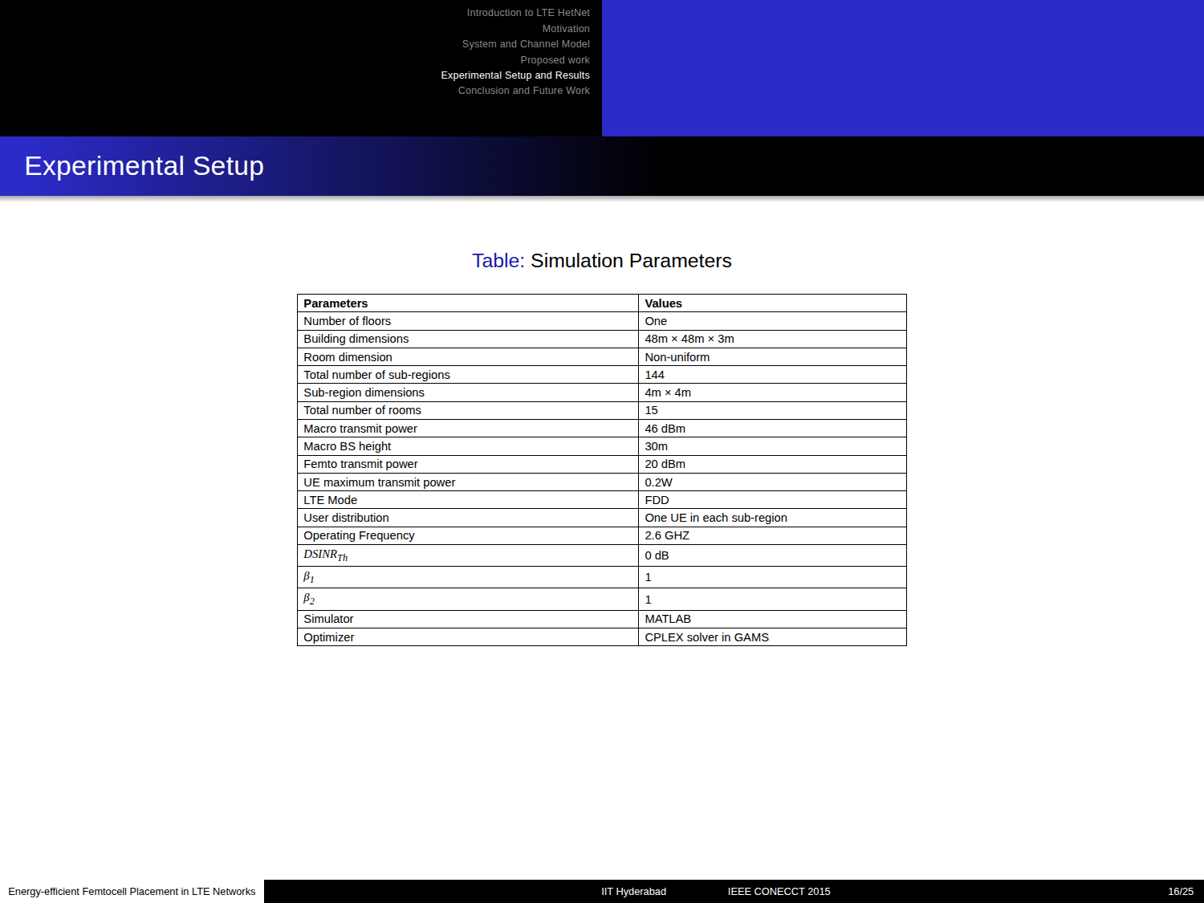Introduction to LTE HetNet
Motivation
System and Channel Model
Proposed work
Experimental Setup and Results
Conclusion and Future Work
Experimental Setup
Table: Simulation Parameters
| Parameters | Values |
| --- | --- |
| Number of floors | One |
| Building dimensions | 48m × 48m × 3m |
| Room dimension | Non-uniform |
| Total number of sub-regions | 144 |
| Sub-region dimensions | 4m × 4m |
| Total number of rooms | 15 |
| Macro transmit power | 46 dBm |
| Macro BS height | 30m |
| Femto transmit power | 20 dBm |
| UE maximum transmit power | 0.2W |
| LTE Mode | FDD |
| User distribution | One UE in each sub-region |
| Operating Frequency | 2.6 GHZ |
| DSINR Th | 0 dB |
| β 1 | 1 |
| β 2 | 1 |
| Simulator | MATLAB |
| Optimizer | CPLEX solver in GAMS |
Energy-efficient Femtocell Placement in LTE Networks
IIT Hyderabad IEEE CONECCT 2015
16/25